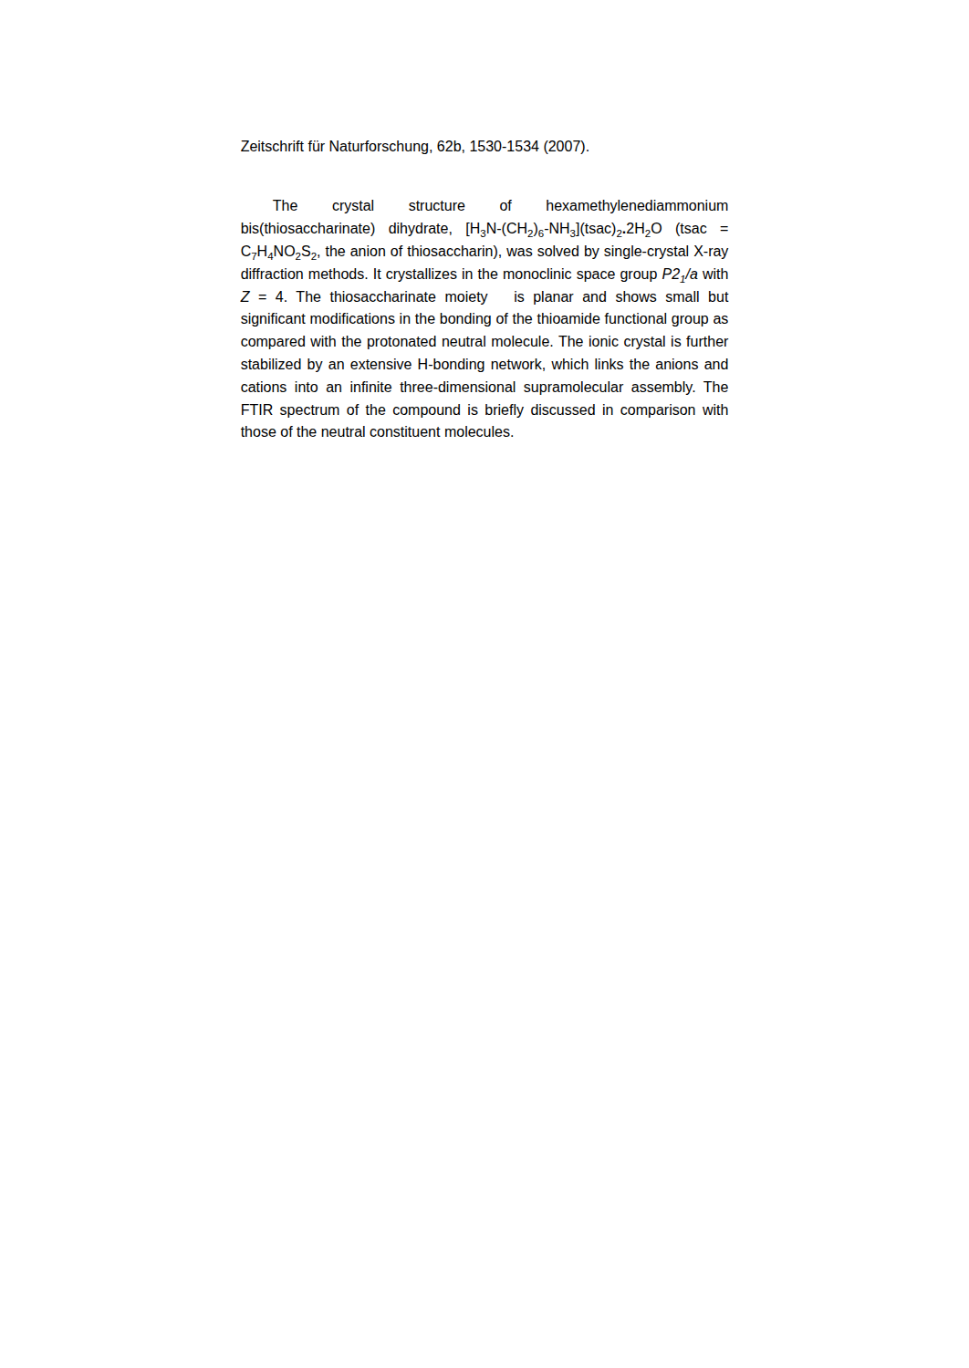Zeitschrift für Naturforschung, 62b, 1530-1534 (2007).
The crystal structure of hexamethylenediammonium bis(thiosaccharinate) dihydrate, [H3N-(CH2)6-NH3](tsac)2. 2H2O (tsac = C7H4NO2S2, the anion of thiosaccharin), was solved by single-crystal X-ray diffraction methods. It crystallizes in the monoclinic space group P21/a with Z = 4. The thiosaccharinate moiety is planar and shows small but significant modifications in the bonding of the thioamide functional group as compared with the protonated neutral molecule. The ionic crystal is further stabilized by an extensive H-bonding network, which links the anions and cations into an infinite three-dimensional supramolecular assembly. The FTIR spectrum of the compound is briefly discussed in comparison with those of the neutral constituent molecules.